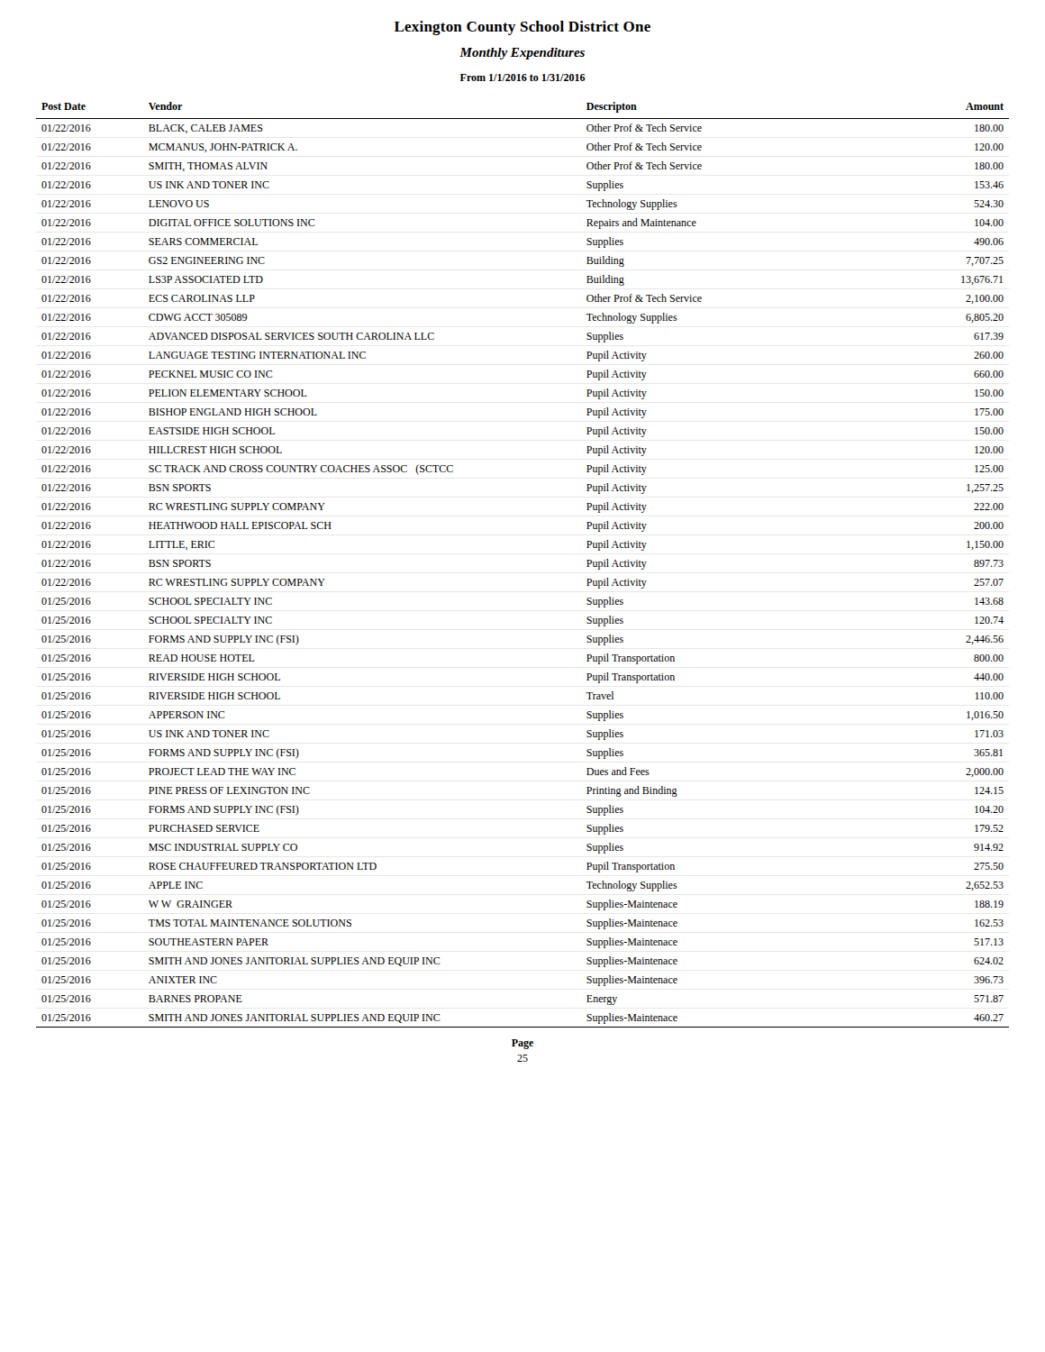Lexington County School District One
Monthly Expenditures
From 1/1/2016 to 1/31/2016
| Post Date | Vendor | Descripton | Amount |
| --- | --- | --- | --- |
| 01/22/2016 | BLACK, CALEB JAMES | Other Prof & Tech Service | 180.00 |
| 01/22/2016 | MCMANUS, JOHN-PATRICK A. | Other Prof & Tech Service | 120.00 |
| 01/22/2016 | SMITH, THOMAS ALVIN | Other Prof & Tech Service | 180.00 |
| 01/22/2016 | US INK AND TONER INC | Supplies | 153.46 |
| 01/22/2016 | LENOVO US | Technology Supplies | 524.30 |
| 01/22/2016 | DIGITAL OFFICE SOLUTIONS INC | Repairs and Maintenance | 104.00 |
| 01/22/2016 | SEARS COMMERCIAL | Supplies | 490.06 |
| 01/22/2016 | GS2 ENGINEERING INC | Building | 7,707.25 |
| 01/22/2016 | LS3P ASSOCIATED LTD | Building | 13,676.71 |
| 01/22/2016 | ECS CAROLINAS LLP | Other Prof & Tech Service | 2,100.00 |
| 01/22/2016 | CDWG ACCT 305089 | Technology Supplies | 6,805.20 |
| 01/22/2016 | ADVANCED DISPOSAL SERVICES SOUTH CAROLINA LLC | Supplies | 617.39 |
| 01/22/2016 | LANGUAGE TESTING INTERNATIONAL INC | Pupil Activity | 260.00 |
| 01/22/2016 | PECKNEL MUSIC CO INC | Pupil Activity | 660.00 |
| 01/22/2016 | PELION ELEMENTARY SCHOOL | Pupil Activity | 150.00 |
| 01/22/2016 | BISHOP ENGLAND HIGH SCHOOL | Pupil Activity | 175.00 |
| 01/22/2016 | EASTSIDE HIGH SCHOOL | Pupil Activity | 150.00 |
| 01/22/2016 | HILLCREST HIGH SCHOOL | Pupil Activity | 120.00 |
| 01/22/2016 | SC TRACK AND CROSS COUNTRY COACHES ASSOC (SCTCC | Pupil Activity | 125.00 |
| 01/22/2016 | BSN SPORTS | Pupil Activity | 1,257.25 |
| 01/22/2016 | RC WRESTLING SUPPLY COMPANY | Pupil Activity | 222.00 |
| 01/22/2016 | HEATHWOOD HALL EPISCOPAL SCH | Pupil Activity | 200.00 |
| 01/22/2016 | LITTLE, ERIC | Pupil Activity | 1,150.00 |
| 01/22/2016 | BSN SPORTS | Pupil Activity | 897.73 |
| 01/22/2016 | RC WRESTLING SUPPLY COMPANY | Pupil Activity | 257.07 |
| 01/25/2016 | SCHOOL SPECIALTY INC | Supplies | 143.68 |
| 01/25/2016 | SCHOOL SPECIALTY INC | Supplies | 120.74 |
| 01/25/2016 | FORMS AND SUPPLY INC (FSI) | Supplies | 2,446.56 |
| 01/25/2016 | READ HOUSE HOTEL | Pupil Transportation | 800.00 |
| 01/25/2016 | RIVERSIDE HIGH SCHOOL | Pupil Transportation | 440.00 |
| 01/25/2016 | RIVERSIDE HIGH SCHOOL | Travel | 110.00 |
| 01/25/2016 | APPERSON INC | Supplies | 1,016.50 |
| 01/25/2016 | US INK AND TONER INC | Supplies | 171.03 |
| 01/25/2016 | FORMS AND SUPPLY INC (FSI) | Supplies | 365.81 |
| 01/25/2016 | PROJECT LEAD THE WAY INC | Dues and Fees | 2,000.00 |
| 01/25/2016 | PINE PRESS OF LEXINGTON INC | Printing and Binding | 124.15 |
| 01/25/2016 | FORMS AND SUPPLY INC (FSI) | Supplies | 104.20 |
| 01/25/2016 | PURCHASED SERVICE | Supplies | 179.52 |
| 01/25/2016 | MSC INDUSTRIAL SUPPLY CO | Supplies | 914.92 |
| 01/25/2016 | ROSE CHAUFFEURED TRANSPORTATION LTD | Pupil Transportation | 275.50 |
| 01/25/2016 | APPLE INC | Technology Supplies | 2,652.53 |
| 01/25/2016 | W W GRAINGER | Supplies-Maintenace | 188.19 |
| 01/25/2016 | TMS TOTAL MAINTENANCE SOLUTIONS | Supplies-Maintenace | 162.53 |
| 01/25/2016 | SOUTHEASTERN PAPER | Supplies-Maintenace | 517.13 |
| 01/25/2016 | SMITH AND JONES JANITORIAL SUPPLIES AND EQUIP INC | Supplies-Maintenace | 624.02 |
| 01/25/2016 | ANIXTER INC | Supplies-Maintenace | 396.73 |
| 01/25/2016 | BARNES PROPANE | Energy | 571.87 |
| 01/25/2016 | SMITH AND JONES JANITORIAL SUPPLIES AND EQUIP INC | Supplies-Maintenace | 460.27 |
Page
25